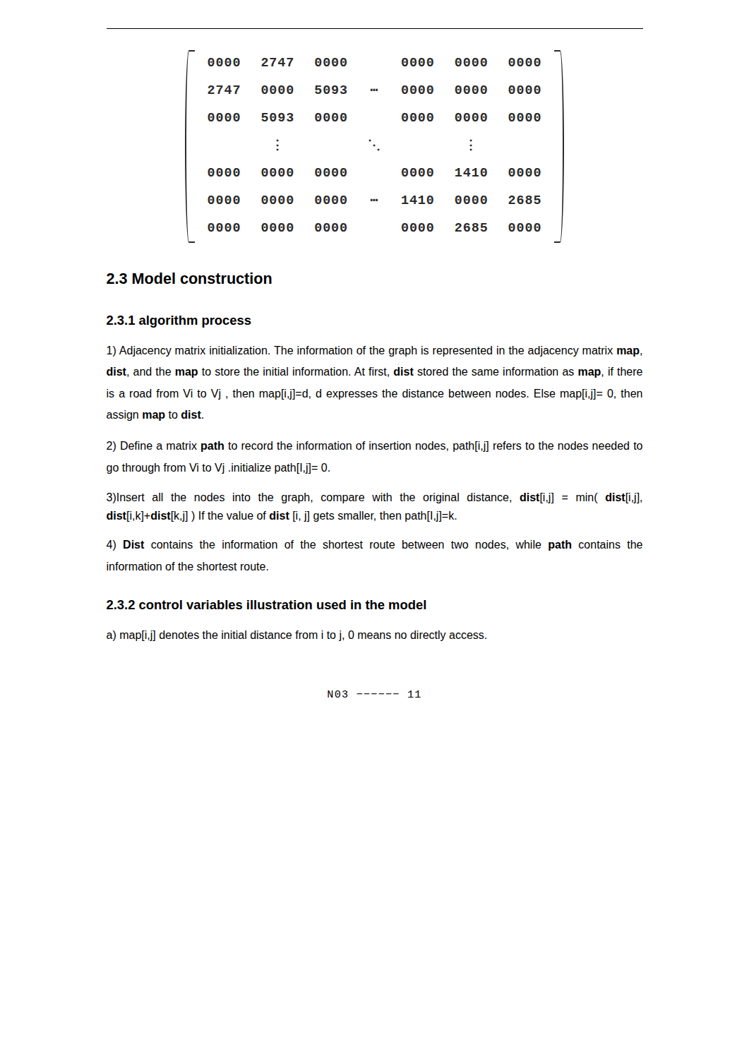| 0000 | 2747 | 0000 | | 0000 | 0000 | 0000 |
| 2747 | 0000 | 5093 | ⋯ | 0000 | 0000 | 0000 |
| 0000 | 5093 | 0000 | | 0000 | 0000 | 0000 |
| | ⋮ | | ⋱ | | ⋮ | |
| 0000 | 0000 | 0000 | | 0000 | 1410 | 0000 |
| 0000 | 0000 | 0000 | ⋯ | 1410 | 0000 | 2685 |
| 0000 | 0000 | 0000 | | 0000 | 2685 | 0000 |
2.3 Model construction
2.3.1 algorithm process
1) Adjacency matrix initialization. The information of the graph is represented in the adjacency matrix map, dist, and the map to store the initial information. At first, dist stored the same information as map, if there is a road from Vi to Vj , then map[i,j]=d, d expresses the distance between nodes. Else map[i,j]= 0, then assign map to dist.
2) Define a matrix path to record the information of insertion nodes, path[i,j] refers to the nodes needed to go through from Vi to Vj .initialize path[I,j]= 0.
3)Insert all the nodes into the graph, compare with the original distance, dist[i,j] = min( dist[i,j], dist[i,k]+dist[k,j] ) If the value of dist [i, j] gets smaller, then path[I,j]=k.
4) Dist contains the information of the shortest route between two nodes, while path contains the information of the shortest route.
2.3.2 control variables illustration used in the model
a) map[i,j] denotes the initial distance from i to j, 0 means no directly access.
N03 −−−−−− 11